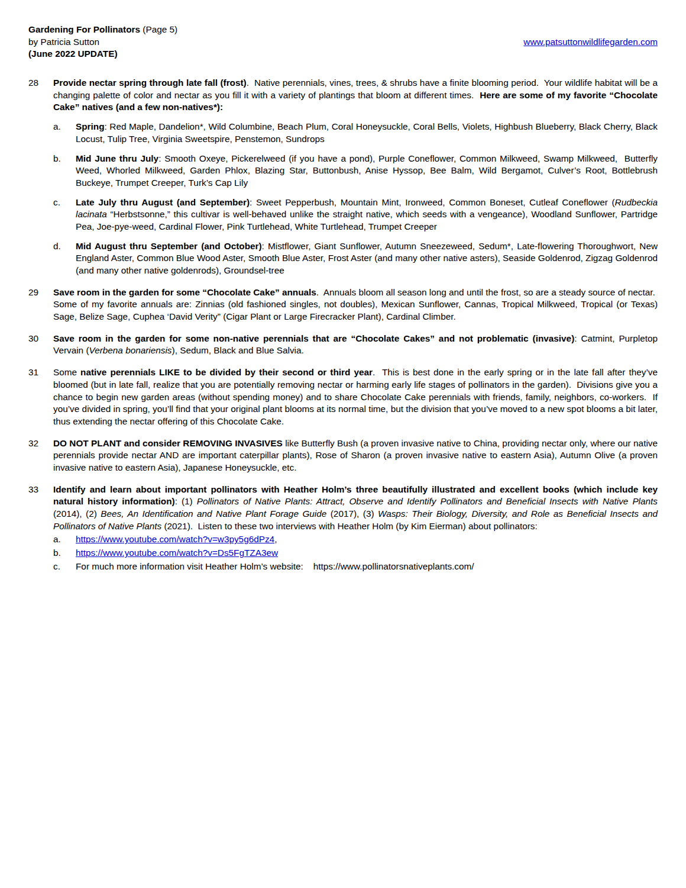Gardening For Pollinators (Page 5)
by Patricia Sutton
www.patsuttonwildlifegarden.com
(June 2022 UPDATE)
28
Provide nectar spring through late fall (frost). Native perennials, vines, trees, & shrubs have a finite blooming period. Your wildlife habitat will be a changing palette of color and nectar as you fill it with a variety of plantings that bloom at different times. Here are some of my favorite “Chocolate Cake” natives (and a few non-natives*):
a.
Spring: Red Maple, Dandelion*, Wild Columbine, Beach Plum, Coral Honeysuckle, Coral Bells, Violets, Highbush Blueberry, Black Cherry, Black Locust, Tulip Tree, Virginia Sweetspire, Penstemon, Sundrops
b.
Mid June thru July: Smooth Oxeye, Pickerelweed (if you have a pond), Purple Coneflower, Common Milkweed, Swamp Milkweed, Butterfly Weed, Whorled Milkweed, Garden Phlox, Blazing Star, Buttonbush, Anise Hyssop, Bee Balm, Wild Bergamot, Culver’s Root, Bottlebrush Buckeye, Trumpet Creeper, Turk’s Cap Lily
c.
Late July thru August (and September): Sweet Pepperbush, Mountain Mint, Ironweed, Common Boneset, Cutleaf Coneflower (Rudbeckia lacinata “Herbstsonne,” this cultivar is well-behaved unlike the straight native, which seeds with a vengeance), Woodland Sunflower, Partridge Pea, Joe-pye-weed, Cardinal Flower, Pink Turtlehead, White Turtlehead, Trumpet Creeper
d.
Mid August thru September (and October): Mistflower, Giant Sunflower, Autumn Sneezeweed, Sedum*, Late-flowering Thoroughwort, New England Aster, Common Blue Wood Aster, Smooth Blue Aster, Frost Aster (and many other native asters), Seaside Goldenrod, Zigzag Goldenrod (and many other native goldenrods), Groundsel-tree
29
Save room in the garden for some “Chocolate Cake” annuals. Annuals bloom all season long and until the frost, so are a steady source of nectar. Some of my favorite annuals are: Zinnias (old fashioned singles, not doubles), Mexican Sunflower, Cannas, Tropical Milkweed, Tropical (or Texas) Sage, Belize Sage, Cuphea ‘David Verity” (Cigar Plant or Large Firecracker Plant), Cardinal Climber.
30
Save room in the garden for some non-native perennials that are “Chocolate Cakes” and not problematic (invasive): Catmint, Purpletop Vervain (Verbena bonariensis), Sedum, Black and Blue Salvia.
31
Some native perennials LIKE to be divided by their second or third year. This is best done in the early spring or in the late fall after they’ve bloomed (but in late fall, realize that you are potentially removing nectar or harming early life stages of pollinators in the garden). Divisions give you a chance to begin new garden areas (without spending money) and to share Chocolate Cake perennials with friends, family, neighbors, co-workers. If you’ve divided in spring, you’ll find that your original plant blooms at its normal time, but the division that you’ve moved to a new spot blooms a bit later, thus extending the nectar offering of this Chocolate Cake.
32
DO NOT PLANT and consider REMOVING INVASIVES like Butterfly Bush (a proven invasive native to China, providing nectar only, where our native perennials provide nectar AND are important caterpillar plants), Rose of Sharon (a proven invasive native to eastern Asia), Autumn Olive (a proven invasive native to eastern Asia), Japanese Honeysuckle, etc.
33
Identify and learn about important pollinators with Heather Holm’s three beautifully illustrated and excellent books (which include key natural history information): (1) Pollinators of Native Plants: Attract, Observe and Identify Pollinators and Beneficial Insects with Native Plants (2014), (2) Bees, An Identification and Native Plant Forage Guide (2017), (3) Wasps: Their Biology, Diversity, and Role as Beneficial Insects and Pollinators of Native Plants (2021). Listen to these two interviews with Heather Holm (by Kim Eierman) about pollinators:
a.
https://www.youtube.com/watch?v=w3py5g6dPz4,
b.
https://www.youtube.com/watch?v=Ds5FgTZA3ew
c.
For much more information visit Heather Holm’s website: https://www.pollinatorsnativeplants.com/